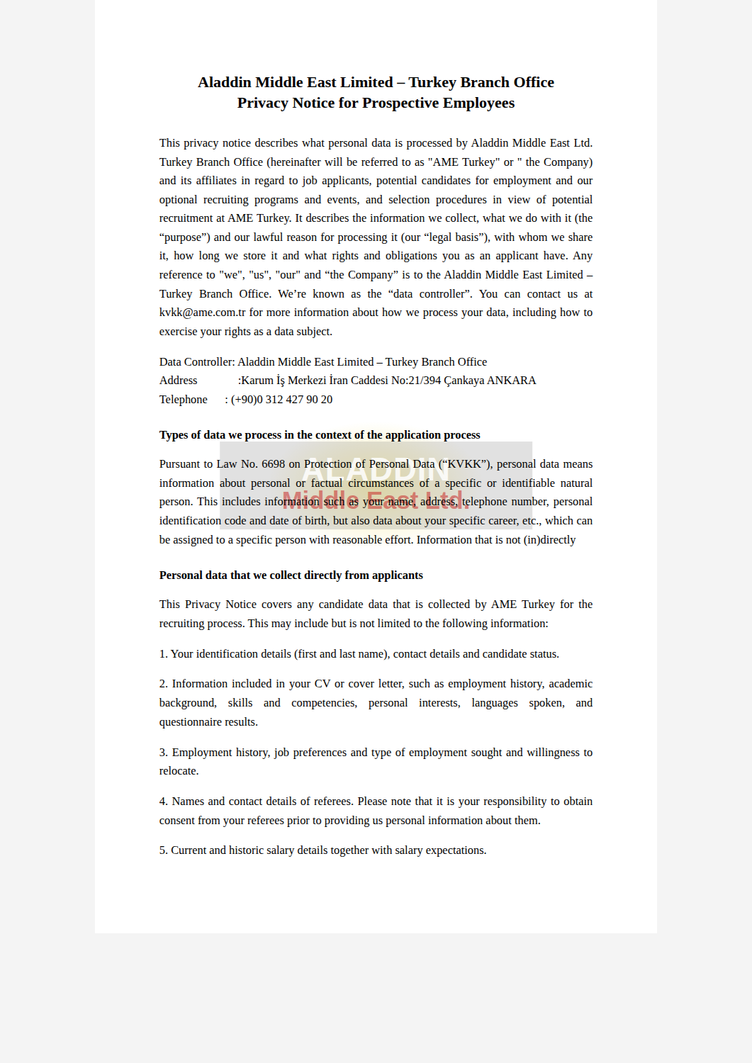ALADDIN
Middle East Ltd.
Aladdin Middle East Limited – Turkey Branch Office Privacy Notice for Prospective Employees
This privacy notice describes what personal data is processed by Aladdin Middle East Ltd. Turkey Branch Office (hereinafter will be referred to as "AME Turkey" or " the Company) and its affiliates in regard to job applicants, potential candidates for employment and our optional recruiting programs and events, and selection procedures in view of potential recruitment at AME Turkey. It describes the information we collect, what we do with it (the “purpose”) and our lawful reason for processing it (our “legal basis”), with whom we share it, how long we store it and what rights and obligations you as an applicant have. Any reference to "we", "us", "our" and “the Company” is to the Aladdin Middle East Limited – Turkey Branch Office. We’re known as the “data controller”. You can contact us at kvkk@ame.com.tr for more information about how we process your data, including how to exercise your rights as a data subject.
Data Controller: Aladdin Middle East Limited – Turkey Branch Office Address :Karum İş Merkezi İran Caddesi No:21/394 Çankaya ANKARA Telephone : (+90)0 312 427 90 20
Types of data we process in the context of the application process
Pursuant to Law No. 6698 on Protection of Personal Data (“KVKK”), personal data means information about personal or factual circumstances of a specific or identifiable natural person. This includes information such as your name, address, telephone number, personal identification code and date of birth, but also data about your specific career, etc., which can be assigned to a specific person with reasonable effort. Information that is not (in)directly
Personal data that we collect directly from applicants
This Privacy Notice covers any candidate data that is collected by AME Turkey for the recruiting process. This may include but is not limited to the following information:
1. Your identification details (first and last name), contact details and candidate status.
2. Information included in your CV or cover letter, such as employment history, academic background, skills and competencies, personal interests, languages spoken, and questionnaire results.
3. Employment history, job preferences and type of employment sought and willingness to relocate.
4. Names and contact details of referees. Please note that it is your responsibility to obtain consent from your referees prior to providing us personal information about them.
5. Current and historic salary details together with salary expectations.